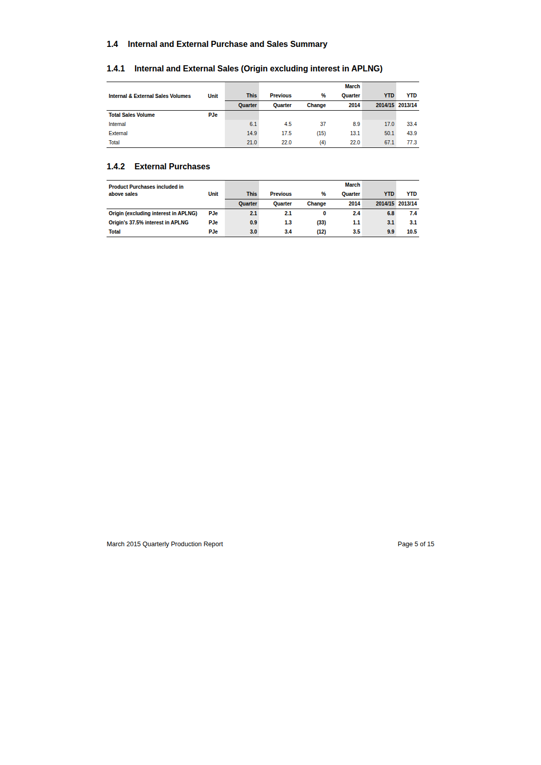1.4 Internal and External Purchase and Sales Summary
1.4.1 Internal and External Sales (Origin excluding interest in APLNG)
| Internal & External Sales Volumes | Unit | | | | March | | |
| --- | --- | --- | --- | --- | --- | --- | --- |
| This | Previous | % | Quarter | YTD | YTD |
| | | Quarter | Quarter | Change | 2014 | 2014/15 | 2013/14 |
| Total Sales Volume | PJe | | | | | | |
| Internal | | 6.1 | 4.5 | 37 | 8.9 | 17.0 | 33.4 |
| External | | 14.9 | 17.5 | (15) | 13.1 | 50.1 | 43.9 |
| Total | | 21.0 | 22.0 | (4) | 22.0 | 67.1 | 77.3 |
1.4.2 External Purchases
| Product Purchases included in above sales | Unit | | | | March | | |
| --- | --- | --- | --- | --- | --- | --- | --- |
| This | Previous | % | Quarter | YTD | YTD |
| | | Quarter | Quarter | Change | 2014 | 2014/15 | 2013/14 |
| Origin (excluding interest in APLNG) | PJe | 2.1 | 2.1 | 0 | 2.4 | 6.8 | 7.4 |
| Origin's 37.5% interest in APLNG | PJe | 0.9 | 1.3 | (33) | 1.1 | 3.1 | 3.1 |
| Total | PJe | 3.0 | 3.4 | (12) | 3.5 | 9.9 | 10.5 |
March 2015 Quarterly Production Report Page 5 of 15